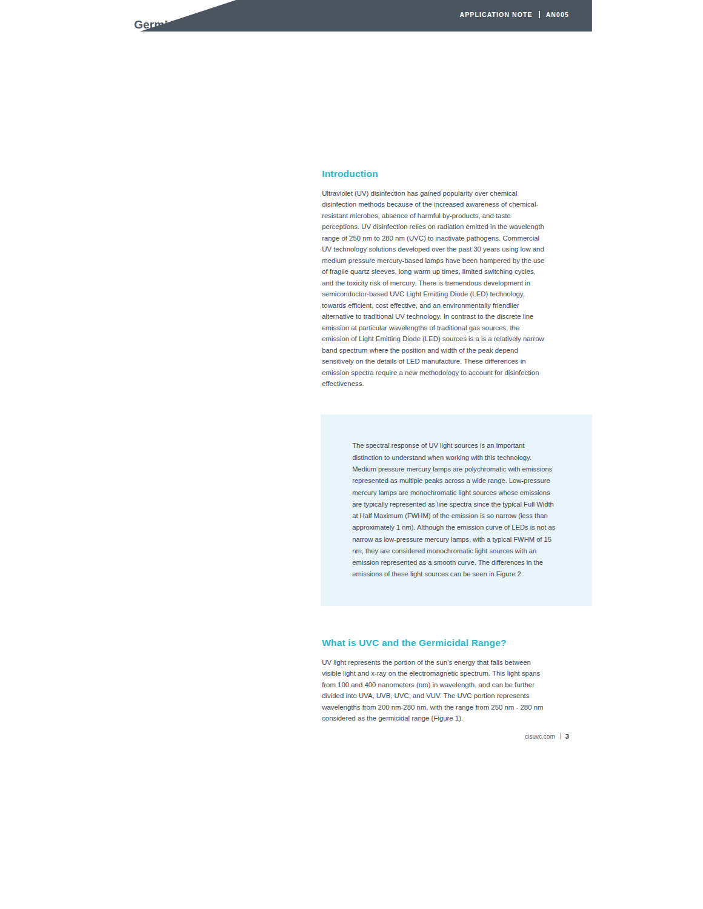Germicidal Power
APPLICATION NOTE AN005
Introduction
Ultraviolet (UV) disinfection has gained popularity over chemical disinfection methods because of the increased awareness of chemical-resistant microbes, absence of harmful by-products, and taste perceptions. UV disinfection relies on radiation emitted in the wavelength range of 250 nm to 280 nm (UVC) to inactivate pathogens. Commercial UV technology solutions developed over the past 30 years using low and medium pressure mercury-based lamps have been hampered by the use of fragile quartz sleeves, long warm up times, limited switching cycles, and the toxicity risk of mercury. There is tremendous development in semiconductor-based UVC Light Emitting Diode (LED) technology, towards efficient, cost effective, and an environmentally friendlier alternative to traditional UV technology. In contrast to the discrete line emission at particular wavelengths of traditional gas sources, the emission of Light Emitting Diode (LED) sources is a is a relatively narrow band spectrum where the position and width of the peak depend sensitively on the details of LED manufacture. These differences in emission spectra require a new methodology to account for disinfection effectiveness.
The spectral response of UV light sources is an important distinction to understand when working with this technology. Medium pressure mercury lamps are polychromatic with emissions represented as multiple peaks across a wide range. Low-pressure mercury lamps are monochromatic light sources whose emissions are typically represented as line spectra since the typical Full Width at Half Maximum (FWHM) of the emission is so narrow (less than approximately 1 nm). Although the emission curve of LEDs is not as narrow as low-pressure mercury lamps, with a typical FWHM of 15 nm, they are considered monochromatic light sources with an emission represented as a smooth curve. The differences in the emissions of these light sources can be seen in Figure 2.
What is UVC and the Germicidal Range?
UV light represents the portion of the sun's energy that falls between visible light and x-ray on the electromagnetic spectrum. This light spans from 100 and 400 nanometers (nm) in wavelength, and can be further divided into UVA, UVB, UVC, and VUV. The UVC portion represents wavelengths from 200 nm-280 nm, with the range from 250 nm - 280 nm considered as the germicidal range (Figure 1).
cisuvc.com 3